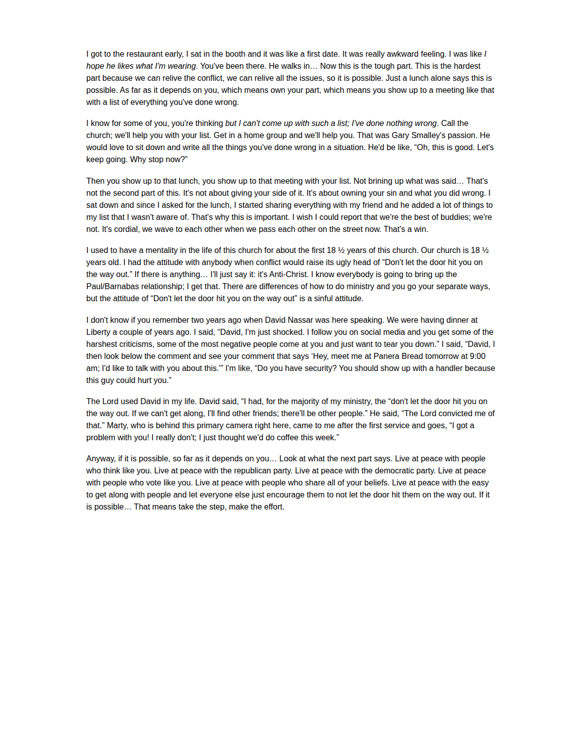I got to the restaurant early, I sat in the booth and it was like a first date. It was really awkward feeling. I was like I hope he likes what I'm wearing. You've been there. He walks in… Now this is the tough part. This is the hardest part because we can relive the conflict, we can relive all the issues, so it is possible. Just a lunch alone says this is possible. As far as it depends on you, which means own your part, which means you show up to a meeting like that with a list of everything you've done wrong.
I know for some of you, you're thinking but I can't come up with such a list; I've done nothing wrong. Call the church; we'll help you with your list. Get in a home group and we'll help you. That was Gary Smalley's passion. He would love to sit down and write all the things you've done wrong in a situation. He'd be like, “Oh, this is good. Let's keep going. Why stop now?”
Then you show up to that lunch, you show up to that meeting with your list. Not brining up what was said… That's not the second part of this. It's not about giving your side of it. It's about owning your sin and what you did wrong. I sat down and since I asked for the lunch, I started sharing everything with my friend and he added a lot of things to my list that I wasn't aware of. That's why this is important. I wish I could report that we're the best of buddies; we're not. It's cordial, we wave to each other when we pass each other on the street now. That's a win.
I used to have a mentality in the life of this church for about the first 18 ½ years of this church. Our church is 18 ½ years old. I had the attitude with anybody when conflict would raise its ugly head of “Don't let the door hit you on the way out.” If there is anything… I'll just say it: it's Anti-Christ. I know everybody is going to bring up the Paul/Barnabas relationship; I get that. There are differences of how to do ministry and you go your separate ways, but the attitude of “Don't let the door hit you on the way out” is a sinful attitude.
I don't know if you remember two years ago when David Nassar was here speaking. We were having dinner at Liberty a couple of years ago. I said, “David, I'm just shocked. I follow you on social media and you get some of the harshest criticisms, some of the most negative people come at you and just want to tear you down.” I said, “David, I then look below the comment and see your comment that says ‘Hey, meet me at Panera Bread tomorrow at 9:00 am; I'd like to talk with you about this.'” I'm like, “Do you have security? You should show up with a handler because this guy could hurt you.”
The Lord used David in my life. David said, “I had, for the majority of my ministry, the “don't let the door hit you on the way out. If we can't get along, I'll find other friends; there'll be other people.” He said, “The Lord convicted me of that.” Marty, who is behind this primary camera right here, came to me after the first service and goes, “I got a problem with you! I really don't; I just thought we'd do coffee this week.”
Anyway, if it is possible, so far as it depends on you… Look at what the next part says. Live at peace with people who think like you. Live at peace with the republican party. Live at peace with the democratic party. Live at peace with people who vote like you. Live at peace with people who share all of your beliefs. Live at peace with the easy to get along with people and let everyone else just encourage them to not let the door hit them on the way out. If it is possible… That means take the step, make the effort.